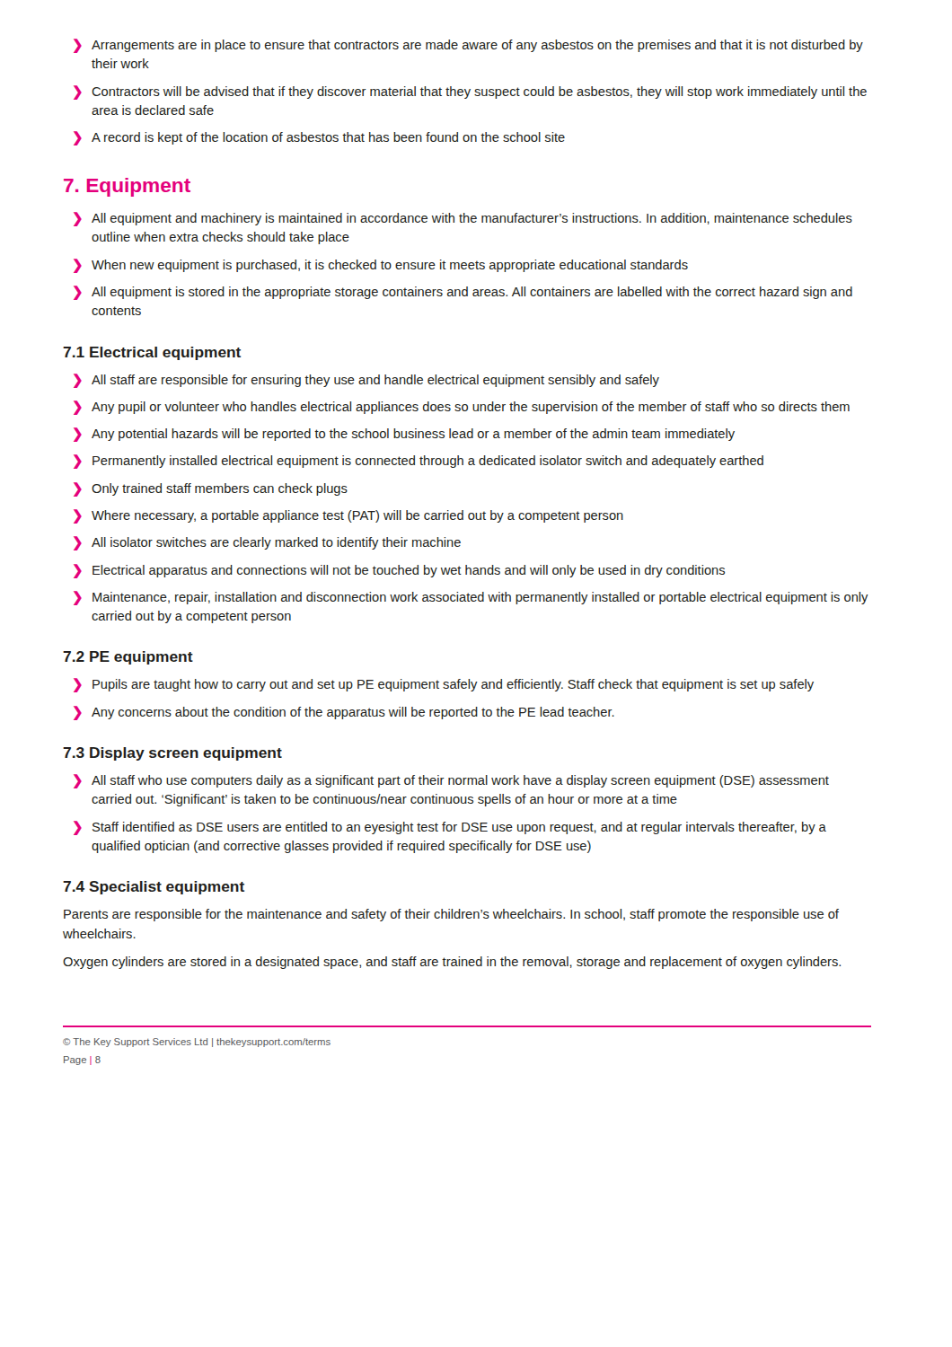Arrangements are in place to ensure that contractors are made aware of any asbestos on the premises and that it is not disturbed by their work
Contractors will be advised that if they discover material that they suspect could be asbestos, they will stop work immediately until the area is declared safe
A record is kept of the location of asbestos that has been found on the school site
7. Equipment
All equipment and machinery is maintained in accordance with the manufacturer’s instructions. In addition, maintenance schedules outline when extra checks should take place
When new equipment is purchased, it is checked to ensure it meets appropriate educational standards
All equipment is stored in the appropriate storage containers and areas. All containers are labelled with the correct hazard sign and contents
7.1 Electrical equipment
All staff are responsible for ensuring they use and handle electrical equipment sensibly and safely
Any pupil or volunteer who handles electrical appliances does so under the supervision of the member of staff who so directs them
Any potential hazards will be reported to the school business lead or a member of the admin team immediately
Permanently installed electrical equipment is connected through a dedicated isolator switch and adequately earthed
Only trained staff members can check plugs
Where necessary, a portable appliance test (PAT) will be carried out by a competent person
All isolator switches are clearly marked to identify their machine
Electrical apparatus and connections will not be touched by wet hands and will only be used in dry conditions
Maintenance, repair, installation and disconnection work associated with permanently installed or portable electrical equipment is only carried out by a competent person
7.2 PE equipment
Pupils are taught how to carry out and set up PE equipment safely and efficiently. Staff check that equipment is set up safely
Any concerns about the condition of the apparatus will be reported to the PE lead teacher.
7.3 Display screen equipment
All staff who use computers daily as a significant part of their normal work have a display screen equipment (DSE) assessment carried out. ‘Significant’ is taken to be continuous/near continuous spells of an hour or more at a time
Staff identified as DSE users are entitled to an eyesight test for DSE use upon request, and at regular intervals thereafter, by a qualified optician (and corrective glasses provided if required specifically for DSE use)
7.4 Specialist equipment
Parents are responsible for the maintenance and safety of their children’s wheelchairs. In school, staff promote the responsible use of wheelchairs.
Oxygen cylinders are stored in a designated space, and staff are trained in the removal, storage and replacement of oxygen cylinders.
© The Key Support Services Ltd | thekeysupport.com/terms
Page | 8